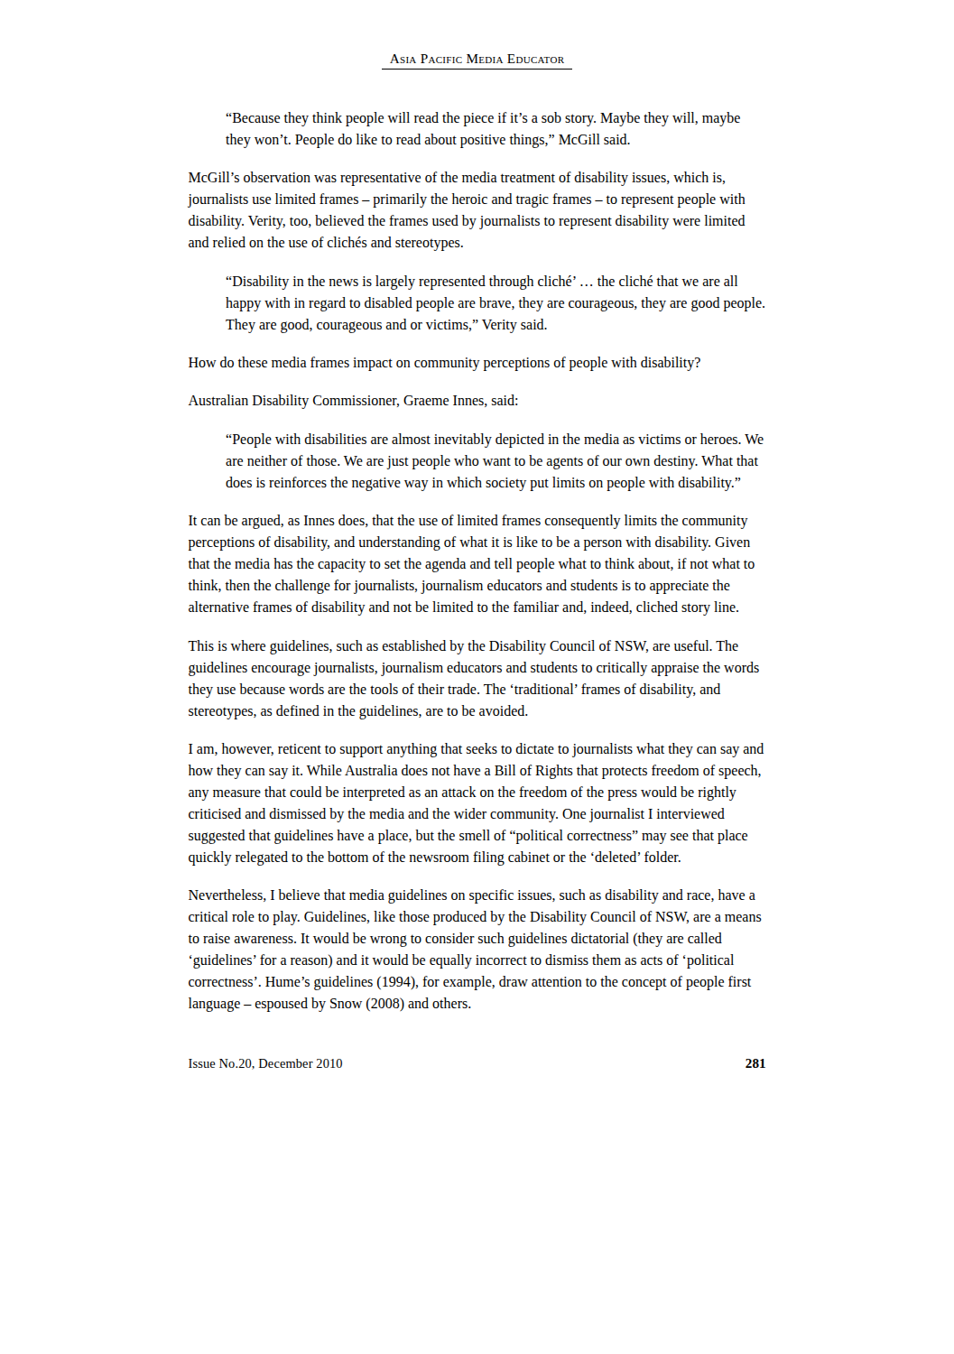Asia Pacific Media Educator
“Because they think people will read the piece if it’s a sob story. Maybe they will, maybe they won’t. People do like to read about positive things,” McGill said.
McGill’s observation was representative of the media treatment of disability issues, which is, journalists use limited frames – primarily the heroic and tragic frames – to represent people with disability. Verity, too, believed the frames used by journalists to represent disability were limited and relied on the use of clichés and stereotypes.
“Disability in the news is largely represented through cliché’ … the cliché that we are all happy with in regard to disabled people are brave, they are courageous, they are good people. They are good, courageous and or victims,” Verity said.
How do these media frames impact on community perceptions of people with disability?
Australian Disability Commissioner, Graeme Innes, said:
“People with disabilities are almost inevitably depicted in the media as victims or heroes. We are neither of those. We are just people who want to be agents of our own destiny. What that does is reinforces the negative way in which society put limits on people with disability.”
It can be argued, as Innes does, that the use of limited frames consequently limits the community perceptions of disability, and understanding of what it is like to be a person with disability. Given that the media has the capacity to set the agenda and tell people what to think about, if not what to think, then the challenge for journalists, journalism educators and students is to appreciate the alternative frames of disability and not be limited to the familiar and, indeed, cliched story line.
This is where guidelines, such as established by the Disability Council of NSW, are useful. The guidelines encourage journalists, journalism educators and students to critically appraise the words they use because words are the tools of their trade. The ‘traditional’ frames of disability, and stereotypes, as defined in the guidelines, are to be avoided.
I am, however, reticent to support anything that seeks to dictate to journalists what they can say and how they can say it. While Australia does not have a Bill of Rights that protects freedom of speech, any measure that could be interpreted as an attack on the freedom of the press would be rightly criticised and dismissed by the media and the wider community. One journalist I interviewed suggested that guidelines have a place, but the smell of “political correctness” may see that place quickly relegated to the bottom of the newsroom filing cabinet or the ‘deleted’ folder.
Nevertheless, I believe that media guidelines on specific issues, such as disability and race, have a critical role to play. Guidelines, like those produced by the Disability Council of NSW, are a means to raise awareness. It would be wrong to consider such guidelines dictatorial (they are called ‘guidelines’ for a reason) and it would be equally incorrect to dismiss them as acts of ‘political correctness’. Hume’s guidelines (1994), for example, draw attention to the concept of people first language – espoused by Snow (2008) and others.
Issue No.20, December 2010 281